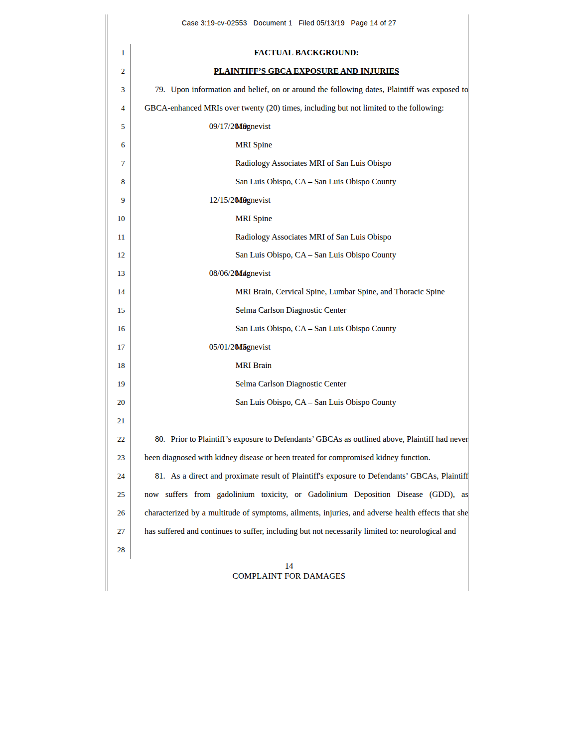Case 3:19-cv-02553 Document 1 Filed 05/13/19 Page 14 of 27
1
2
3
4
5
6
7
8
9
10
11
12
13
14
15
16
17
18
19
20
21
22
23
24
25
26
27
28
FACTUAL BACKGROUND:
PLAINTIFF’S GBCA EXPOSURE AND INJURIES
79. Upon information and belief, on or around the following dates, Plaintiff was exposed to GBCA-enhanced MRIs over twenty (20) times, including but not limited to the following:
09/17/2010:
Magnevist
MRI Spine
Radiology Associates MRI of San Luis Obispo
San Luis Obispo, CA – San Luis Obispo County
12/15/2010:
Magnevist
MRI Spine
Radiology Associates MRI of San Luis Obispo
San Luis Obispo, CA – San Luis Obispo County
08/06/2014:
Magnevist
MRI Brain, Cervical Spine, Lumbar Spine, and Thoracic Spine
Selma Carlson Diagnostic Center
San Luis Obispo, CA – San Luis Obispo County
05/01/2015:
Magnevist
MRI Brain
Selma Carlson Diagnostic Center
San Luis Obispo, CA – San Luis Obispo County
80. Prior to Plaintiff’s exposure to Defendants’ GBCAs as outlined above, Plaintiff had never been diagnosed with kidney disease or been treated for compromised kidney function.
81. As a direct and proximate result of Plaintiff's exposure to Defendants’ GBCAs, Plaintiff now suffers from gadolinium toxicity, or Gadolinium Deposition Disease (GDD), as characterized by a multitude of symptoms, ailments, injuries, and adverse health effects that she has suffered and continues to suffer, including but not necessarily limited to: neurological and
14
COMPLAINT FOR DAMAGES